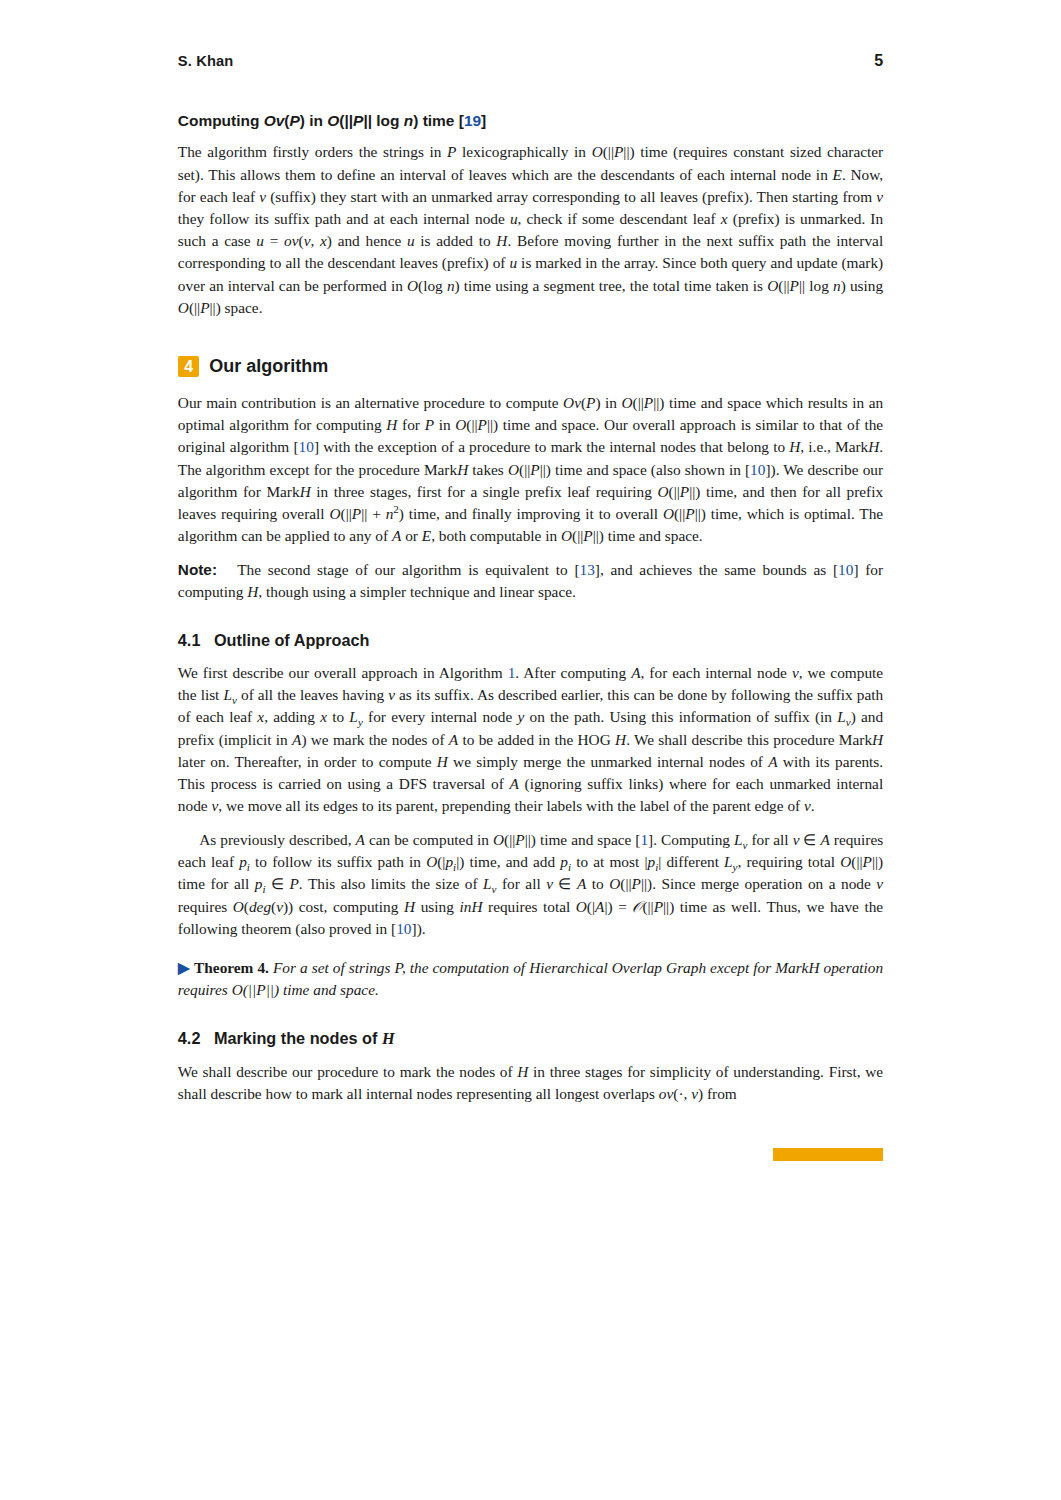S. Khan 5
Computing Ov(P) in O(||P|| log n) time [19]
The algorithm firstly orders the strings in P lexicographically in O(||P||) time (requires constant sized character set). This allows them to define an interval of leaves which are the descendants of each internal node in E. Now, for each leaf v (suffix) they start with an unmarked array corresponding to all leaves (prefix). Then starting from v they follow its suffix path and at each internal node u, check if some descendant leaf x (prefix) is unmarked. In such a case u = ov(v, x) and hence u is added to H. Before moving further in the next suffix path the interval corresponding to all the descendant leaves (prefix) of u is marked in the array. Since both query and update (mark) over an interval can be performed in O(log n) time using a segment tree, the total time taken is O(||P|| log n) using O(||P||) space.
4 Our algorithm
Our main contribution is an alternative procedure to compute Ov(P) in O(||P||) time and space which results in an optimal algorithm for computing H for P in O(||P||) time and space. Our overall approach is similar to that of the original algorithm [10] with the exception of a procedure to mark the internal nodes that belong to H, i.e., MarkH. The algorithm except for the procedure MarkH takes O(||P||) time and space (also shown in [10]). We describe our algorithm for MarkH in three stages, first for a single prefix leaf requiring O(||P||) time, and then for all prefix leaves requiring overall O(||P|| + n2) time, and finally improving it to overall O(||P||) time, which is optimal. The algorithm can be applied to any of A or E, both computable in O(||P||) time and space.
Note: The second stage of our algorithm is equivalent to [13], and achieves the same bounds as [10] for computing H, though using a simpler technique and linear space.
4.1 Outline of Approach
We first describe our overall approach in Algorithm 1. After computing A, for each internal node v, we compute the list Lv of all the leaves having v as its suffix. As described earlier, this can be done by following the suffix path of each leaf x, adding x to Ly for every internal node y on the path. Using this information of suffix (in Lv) and prefix (implicit in A) we mark the nodes of A to be added in the HOG H. We shall describe this procedure MarkH later on. Thereafter, in order to compute H we simply merge the unmarked internal nodes of A with its parents. This process is carried on using a DFS traversal of A (ignoring suffix links) where for each unmarked internal node v, we move all its edges to its parent, prepending their labels with the label of the parent edge of v.
As previously described, A can be computed in O(||P||) time and space [1]. Computing Lv for all v ∈ A requires each leaf pi to follow its suffix path in O(|pi|) time, and add pi to at most |pi| different Ly, requiring total O(||P||) time for all pi ∈ P. This also limits the size of Lv for all v ∈ A to O(||P||). Since merge operation on a node v requires O(deg(v)) cost, computing H using in H requires total O(|A|) = 𝒪(||P||) time as well. Thus, we have the following theorem (also proved in [10]).
▶ Theorem 4. For a set of strings P, the computation of Hierarchical Overlap Graph except for MarkH operation requires O(||P||) time and space.
4.2 Marking the nodes of H
We shall describe our procedure to mark the nodes of H in three stages for simplicity of understanding. First, we shall describe how to mark all internal nodes representing all longest overlaps ov(·, v) from